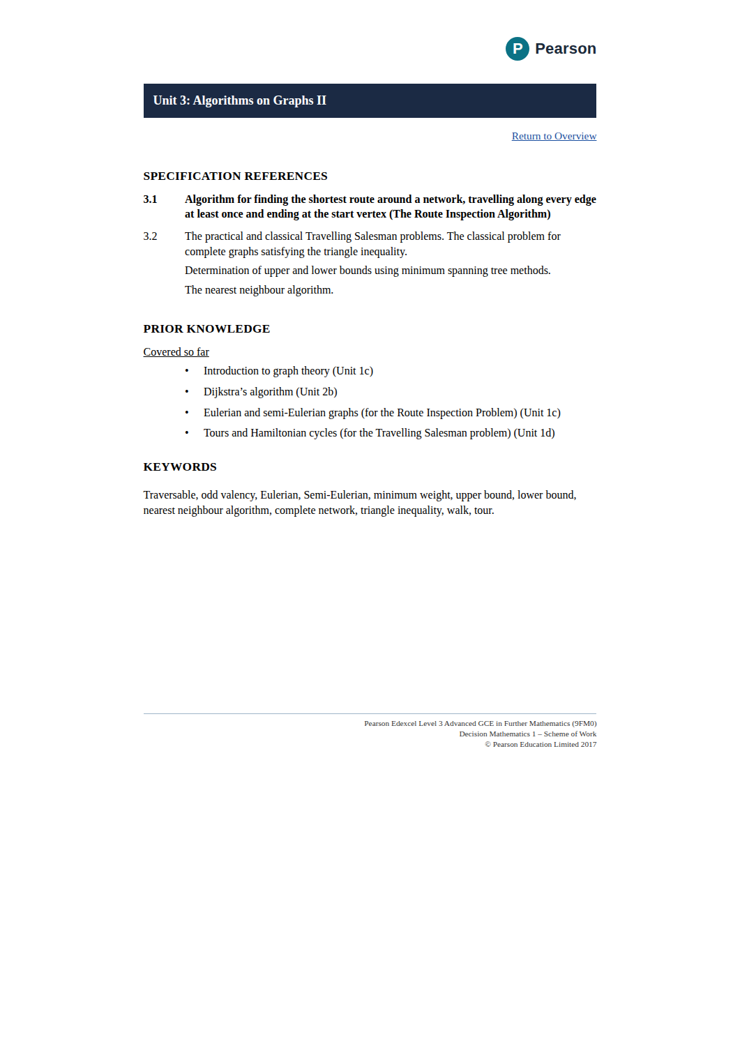P Pearson
Unit 3: Algorithms on Graphs II
Return to Overview
SPECIFICATION REFERENCES
3.1
Algorithm for finding the shortest route around a network, travelling along every edge at least once and ending at the start vertex (The Route Inspection Algorithm)
3.2
The practical and classical Travelling Salesman problems. The classical problem for complete graphs satisfying the triangle inequality.
Determination of upper and lower bounds using minimum spanning tree methods.
The nearest neighbour algorithm.
PRIOR KNOWLEDGE
Covered so far
Introduction to graph theory (Unit 1c)
Dijkstra’s algorithm (Unit 2b)
Eulerian and semi-Eulerian graphs (for the Route Inspection Problem) (Unit 1c)
Tours and Hamiltonian cycles (for the Travelling Salesman problem) (Unit 1d)
KEYWORDS
Traversable, odd valency, Eulerian, Semi-Eulerian, minimum weight, upper bound, lower bound, nearest neighbour algorithm, complete network, triangle inequality, walk, tour.
Pearson Edexcel Level 3 Advanced GCE in Further Mathematics (9FM0)
Decision Mathematics 1 – Scheme of Work
© Pearson Education Limited 2017